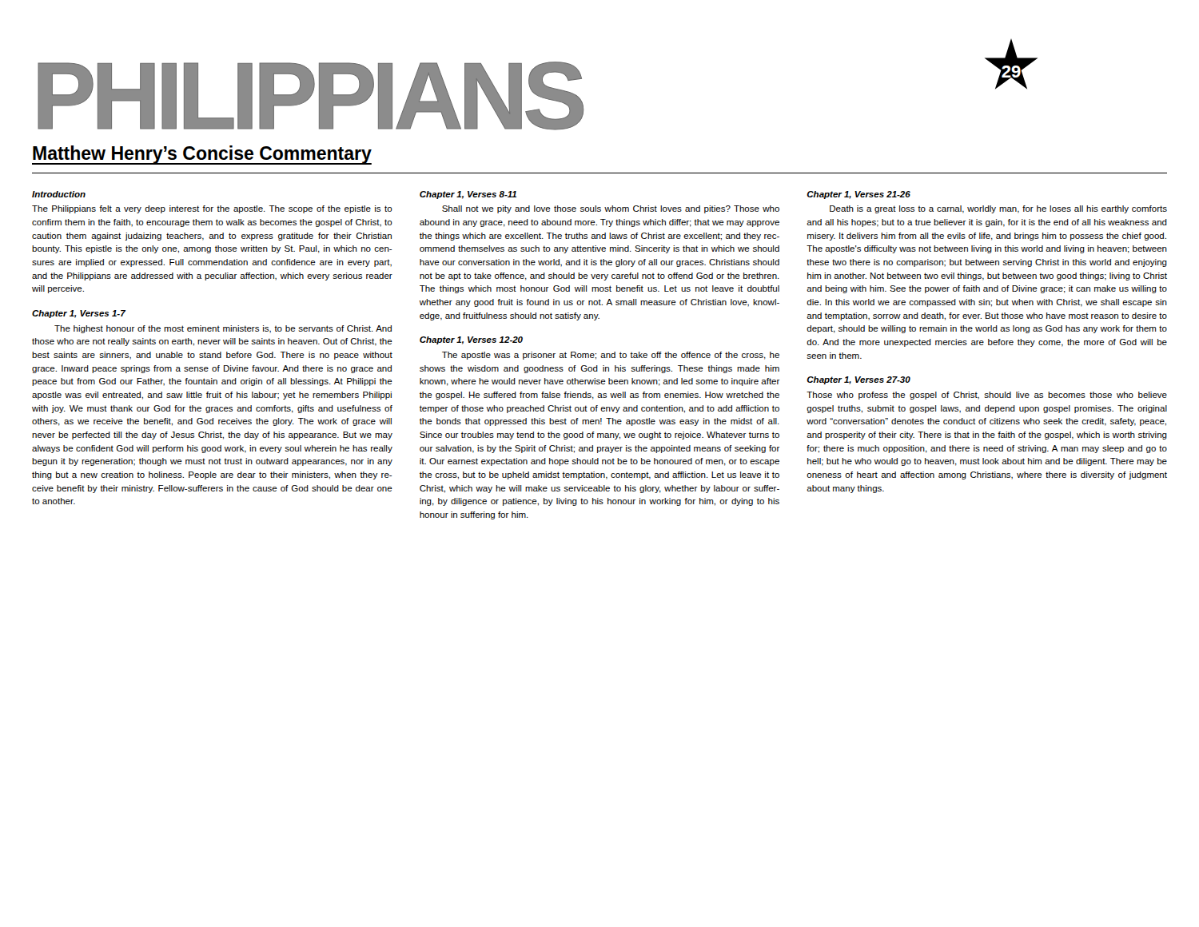29
Philippians
Matthew Henry’s Concise Commentary
Introduction
The Philippians felt a very deep interest for the apostle. The scope of the epistle is to confirm them in the faith, to encourage them to walk as becomes the gospel of Christ, to caution them against judaizing teachers, and to express gratitude for their Christian bounty. This epistle is the only one, among those written by St. Paul, in which no censures are implied or expressed. Full commendation and confidence are in every part, and the Philippians are addressed with a peculiar affection, which every serious reader will perceive.
Chapter 1, Verses 1-7
The highest honour of the most eminent ministers is, to be servants of Christ. And those who are not really saints on earth, never will be saints in heaven. Out of Christ, the best saints are sinners, and unable to stand before God. There is no peace without grace. Inward peace springs from a sense of Divine favour. And there is no grace and peace but from God our Father, the fountain and origin of all blessings. At Philippi the apostle was evil entreated, and saw little fruit of his labour; yet he remembers Philippi with joy. We must thank our God for the graces and comforts, gifts and usefulness of others, as we receive the benefit, and God receives the glory. The work of grace will never be perfected till the day of Jesus Christ, the day of his appearance. But we may always be confident God will perform his good work, in every soul wherein he has really begun it by regeneration; though we must not trust in outward appearances, nor in any thing but a new creation to holiness. People are dear to their ministers, when they receive benefit by their ministry. Fellow-sufferers in the cause of God should be dear one to another.
Chapter 1, Verses 8-11
Shall not we pity and love those souls whom Christ loves and pities? Those who abound in any grace, need to abound more. Try things which differ; that we may approve the things which are excellent. The truths and laws of Christ are excellent; and they recommend themselves as such to any attentive mind. Sincerity is that in which we should have our conversation in the world, and it is the glory of all our graces. Christians should not be apt to take offence, and should be very careful not to offend God or the brethren. The things which most honour God will most benefit us. Let us not leave it doubtful whether any good fruit is found in us or not. A small measure of Christian love, knowledge, and fruitfulness should not satisfy any.
Chapter 1, Verses 12-20
The apostle was a prisoner at Rome; and to take off the offence of the cross, he shows the wisdom and goodness of God in his sufferings. These things made him known, where he would never have otherwise been known; and led some to inquire after the gospel. He suffered from false friends, as well as from enemies. How wretched the temper of those who preached Christ out of envy and contention, and to add affliction to the bonds that oppressed this best of men! The apostle was easy in the midst of all. Since our troubles may tend to the good of many, we ought to rejoice. Whatever turns to our salvation, is by the Spirit of Christ; and prayer is the appointed means of seeking for it. Our earnest expectation and hope should not be to be honoured of men, or to escape the cross, but to be upheld amidst temptation, contempt, and affliction. Let us leave it to Christ, which way he will make us serviceable to his glory, whether by labour or suffering, by diligence or patience, by living to his honour in working for him, or dying to his honour in suffering for him.
Chapter 1, Verses 21-26
Death is a great loss to a carnal, worldly man, for he loses all his earthly comforts and all his hopes; but to a true believer it is gain, for it is the end of all his weakness and misery. It delivers him from all the evils of life, and brings him to possess the chief good. The apostle's difficulty was not between living in this world and living in heaven; between these two there is no comparison; but between serving Christ in this world and enjoying him in another. Not between two evil things, but between two good things; living to Christ and being with him. See the power of faith and of Divine grace; it can make us willing to die. In this world we are compassed with sin; but when with Christ, we shall escape sin and temptation, sorrow and death, for ever. But those who have most reason to desire to depart, should be willing to remain in the world as long as God has any work for them to do. And the more unexpected mercies are before they come, the more of God will be seen in them.
Chapter 1, Verses 27-30
Those who profess the gospel of Christ, should live as becomes those who believe gospel truths, submit to gospel laws, and depend upon gospel promises. The original word “conversation” denotes the conduct of citizens who seek the credit, safety, peace, and prosperity of their city. There is that in the faith of the gospel, which is worth striving for; there is much opposition, and there is need of striving. A man may sleep and go to hell; but he who would go to heaven, must look about him and be diligent. There may be oneness of heart and affection among Christians, where there is diversity of judgment about many things.